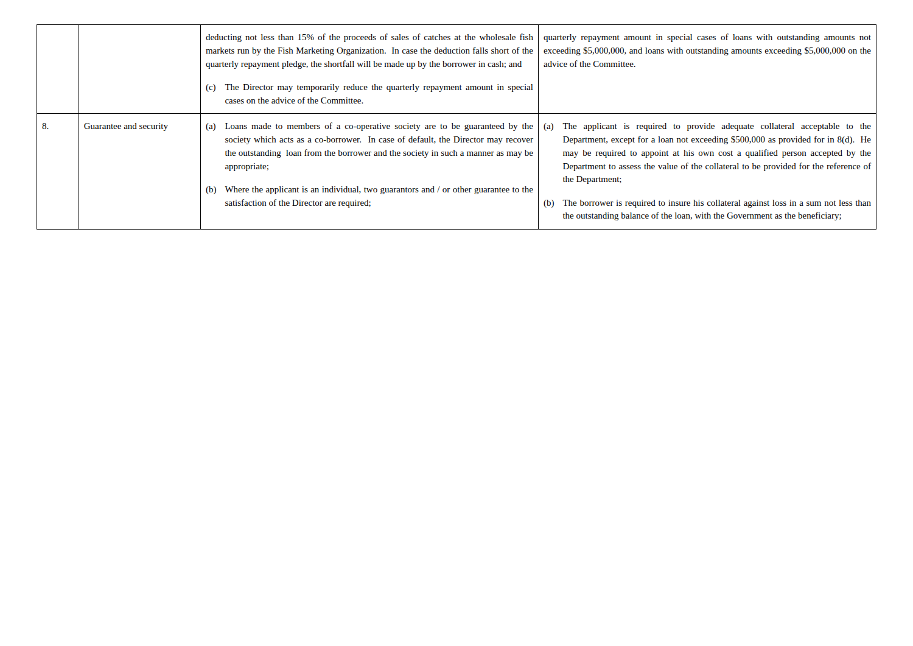| | | deducting not less than 15% of the proceeds of sales of catches at the wholesale fish markets run by the Fish Marketing Organization. In case the deduction falls short of the quarterly repayment pledge, the shortfall will be made up by the borrower in cash; and (c) The Director may temporarily reduce the quarterly repayment amount in special cases on the advice of the Committee. | quarterly repayment amount in special cases of loans with outstanding amounts not exceeding $5,000,000, and loans with outstanding amounts exceeding $5,000,000 on the advice of the Committee. |
| 8. | Guarantee and security | (a) Loans made to members of a co-operative society are to be guaranteed by the society which acts as a co-borrower. In case of default, the Director may recover the outstanding loan from the borrower and the society in such a manner as may be appropriate; (b) Where the applicant is an individual, two guarantors and / or other guarantee to the satisfaction of the Director are required; | (a) The applicant is required to provide adequate collateral acceptable to the Department, except for a loan not exceeding $500,000 as provided for in 8(d). He may be required to appoint at his own cost a qualified person accepted by the Department to assess the value of the collateral to be provided for the reference of the Department; (b) The borrower is required to insure his collateral against loss in a sum not less than the outstanding balance of the loan, with the Government as the beneficiary; |